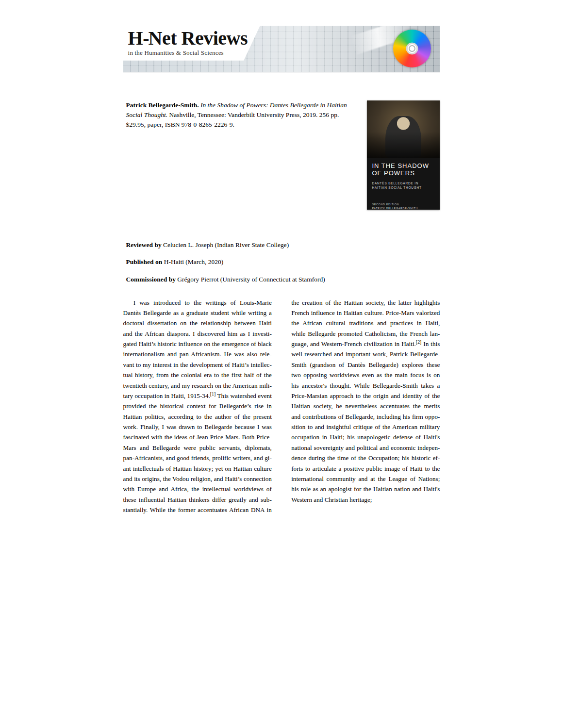H-Net Reviews
in the Humanities & Social Sciences
Patrick Bellegarde-Smith. In the Shadow of Powers: Dantes Bellegarde in Haitian Social Thought. Nashville, Tennessee: Vanderbilt University Press, 2019. 256 pp. $29.95, paper, ISBN 978-0-8265-2226-9.
In the Shadow
of Powers
Dantès Bellegarde in
Haitian Social Thought
Second Edition
Patrick Bellegarde-Smith
Foreword by Brandon R. Byrd
Reviewed by Celucien L. Joseph (Indian River State College)
Published on H-Haiti (March, 2020)
Commissioned by Grégory Pierrot (University of Connecticut at Stamford)
I was introduced to the writings of Louis-Marie Dantès Bellegarde as a graduate student while writing a doctoral dissertation on the relationship between Haiti and the African diaspora. I discovered him as I investigated Haiti’s historic influence on the emergence of black internationalism and pan-Africanism. He was also relevant to my interest in the development of Haiti’s intellectual history, from the colonial era to the first half of the twentieth century, and my research on the American military occupation in Haiti, 1915-34.[1] This watershed event provided the historical context for Bellegarde’s rise in Haitian politics, according to the author of the present work. Finally, I was drawn to Bellegarde because I was fascinated with the ideas of Jean Price-Mars. Both Price-Mars and Bellegarde were public servants, diplomats, pan-Africanists, and good friends, prolific writers, and giant intellectuals of Haitian history; yet on Haitian culture and its origins, the Vodou religion, and Haiti’s connection with Europe and Africa, the intellectual worldviews of these influential Haitian thinkers differ greatly and substantially. While the former accentuates African DNA in the creation of the Haitian society, the latter highlights French influence in Haitian culture. Price-Mars valorized the African cultural traditions and practices in Haiti, while Bellegarde promoted Catholicism, the French language, and Western-French civilization in Haiti.[2] In this well-researched and important work, Patrick Bellegarde-Smith (grandson of Dantès Bellegarde) explores these two opposing worldviews even as the main focus is on his ancestor's thought. While Bellegarde-Smith takes a Price-Marsian approach to the origin and identity of the Haitian society, he nevertheless accentuates the merits and contributions of Bellegarde, including his firm opposition to and insightful critique of the American military occupation in Haiti; his unapologetic defense of Haiti's national sovereignty and political and economic independence during the time of the Occupation; his historic efforts to articulate a positive public image of Haiti to the international community and at the League of Nations; his role as an apologist for the Haitian nation and Haiti's Western and Christian heritage;